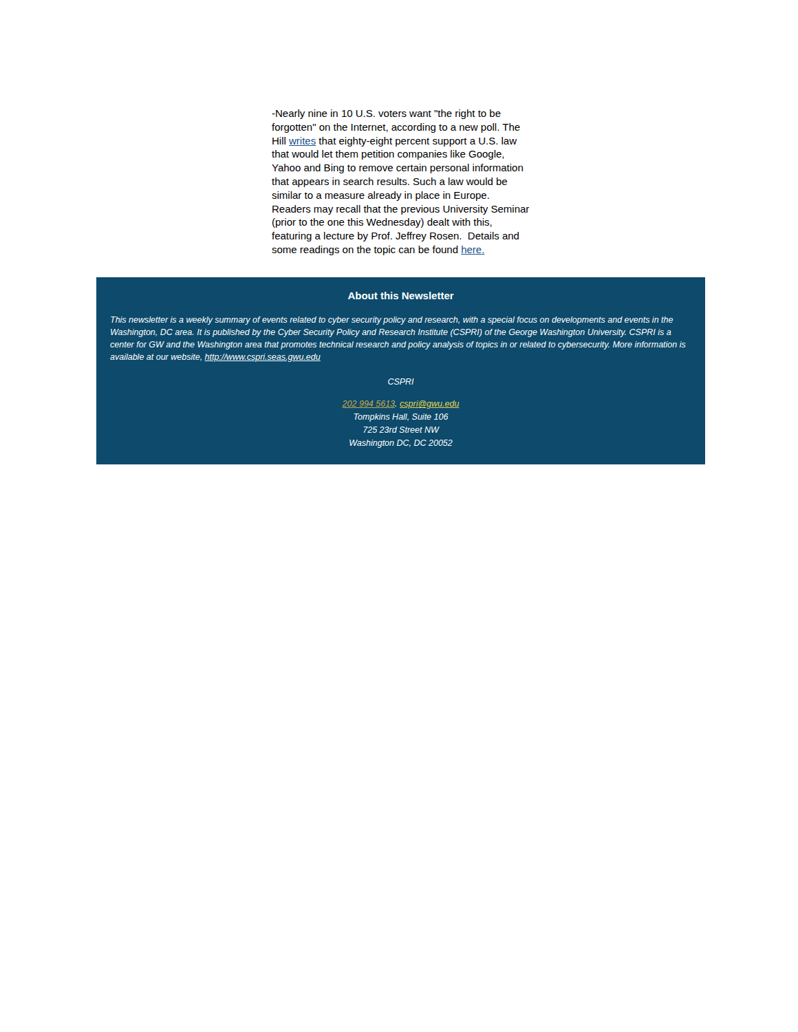-Nearly nine in 10 U.S. voters want "the right to be forgotten" on the Internet, according to a new poll. The Hill writes that eighty-eight percent support a U.S. law that would let them petition companies like Google, Yahoo and Bing to remove certain personal information that appears in search results. Such a law would be similar to a measure already in place in Europe. Readers may recall that the previous University Seminar (prior to the one this Wednesday) dealt with this, featuring a lecture by Prof. Jeffrey Rosen. Details and some readings on the topic can be found here.
About this Newsletter
This newsletter is a weekly summary of events related to cyber security policy and research, with a special focus on developments and events in the Washington, DC area. It is published by the Cyber Security Policy and Research Institute (CSPRI) of the George Washington University. CSPRI is a center for GW and the Washington area that promotes technical research and policy analysis of topics in or related to cybersecurity. More information is available at our website, http://www.cspri.seas.gwu.edu
CSPRI
202 994 5613. cspri@gwu.edu
Tompkins Hall, Suite 106
725 23rd Street NW
Washington DC, DC 20052